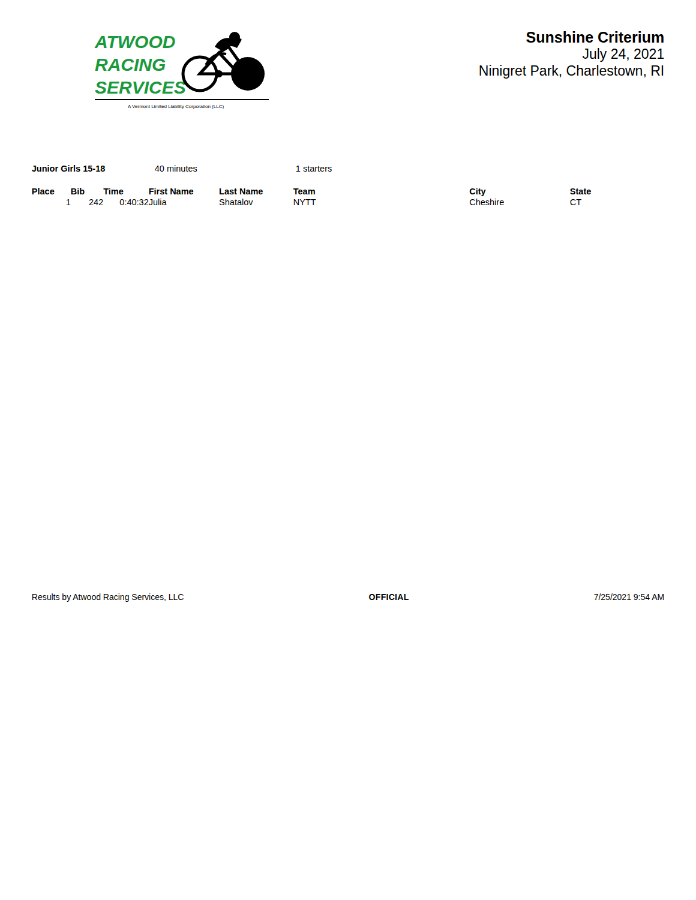ATWOOD RACING SERVICES A Vermont Limited Liability Corporation (LLC)
Sunshine Criterium
July 24, 2021
Ninigret Park, Charlestown, RI
Junior Girls 15-18 40 minutes 1 starters
| Place | Bib | Time | First Name | Last Name | Team | City | State |
| --- | --- | --- | --- | --- | --- | --- | --- |
| 1 | 242 | 0:40:32 | Julia | Shatalov | NYTT | Cheshire | CT |
Results by Atwood Racing Services, LLC
OFFICIAL
7/25/2021 9:54 AM